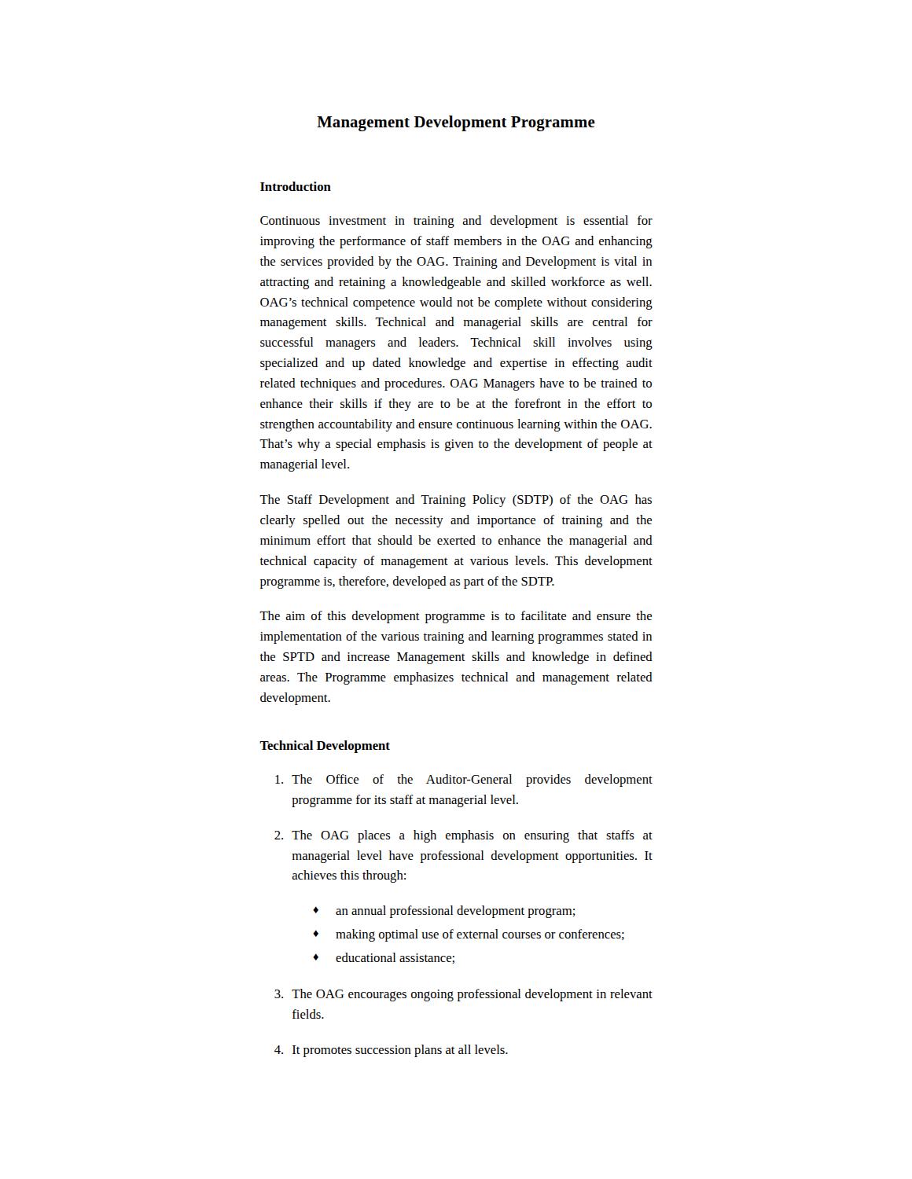Management Development Programme
Introduction
Continuous investment in training and development is essential for improving the performance of staff members in the OAG and enhancing the services provided by the OAG. Training and Development is vital in attracting and retaining a knowledgeable and skilled workforce as well. OAG’s technical competence would not be complete without considering management skills. Technical and managerial skills are central for successful managers and leaders. Technical skill involves using specialized and up dated knowledge and expertise in effecting audit related techniques and procedures. OAG Managers have to be trained to enhance their skills if they are to be at the forefront in the effort to strengthen accountability and ensure continuous learning within the OAG. That’s why a special emphasis is given to the development of people at managerial level.
The Staff Development and Training Policy (SDTP) of the OAG has clearly spelled out the necessity and importance of training and the minimum effort that should be exerted to enhance the managerial and technical capacity of management at various levels. This development programme is, therefore, developed as part of the SDTP.
The aim of this development programme is to facilitate and ensure the implementation of the various training and learning programmes stated in the SPTD and increase Management skills and knowledge in defined areas. The Programme emphasizes technical and management related development.
Technical Development
The Office of the Auditor-General provides development programme for its staff at managerial level.
The OAG places a high emphasis on ensuring that staffs at managerial level have professional development opportunities. It achieves this through:
an annual professional development program;
making optimal use of external courses or conferences;
educational assistance;
The OAG encourages ongoing professional development in relevant fields.
It promotes succession plans at all levels.